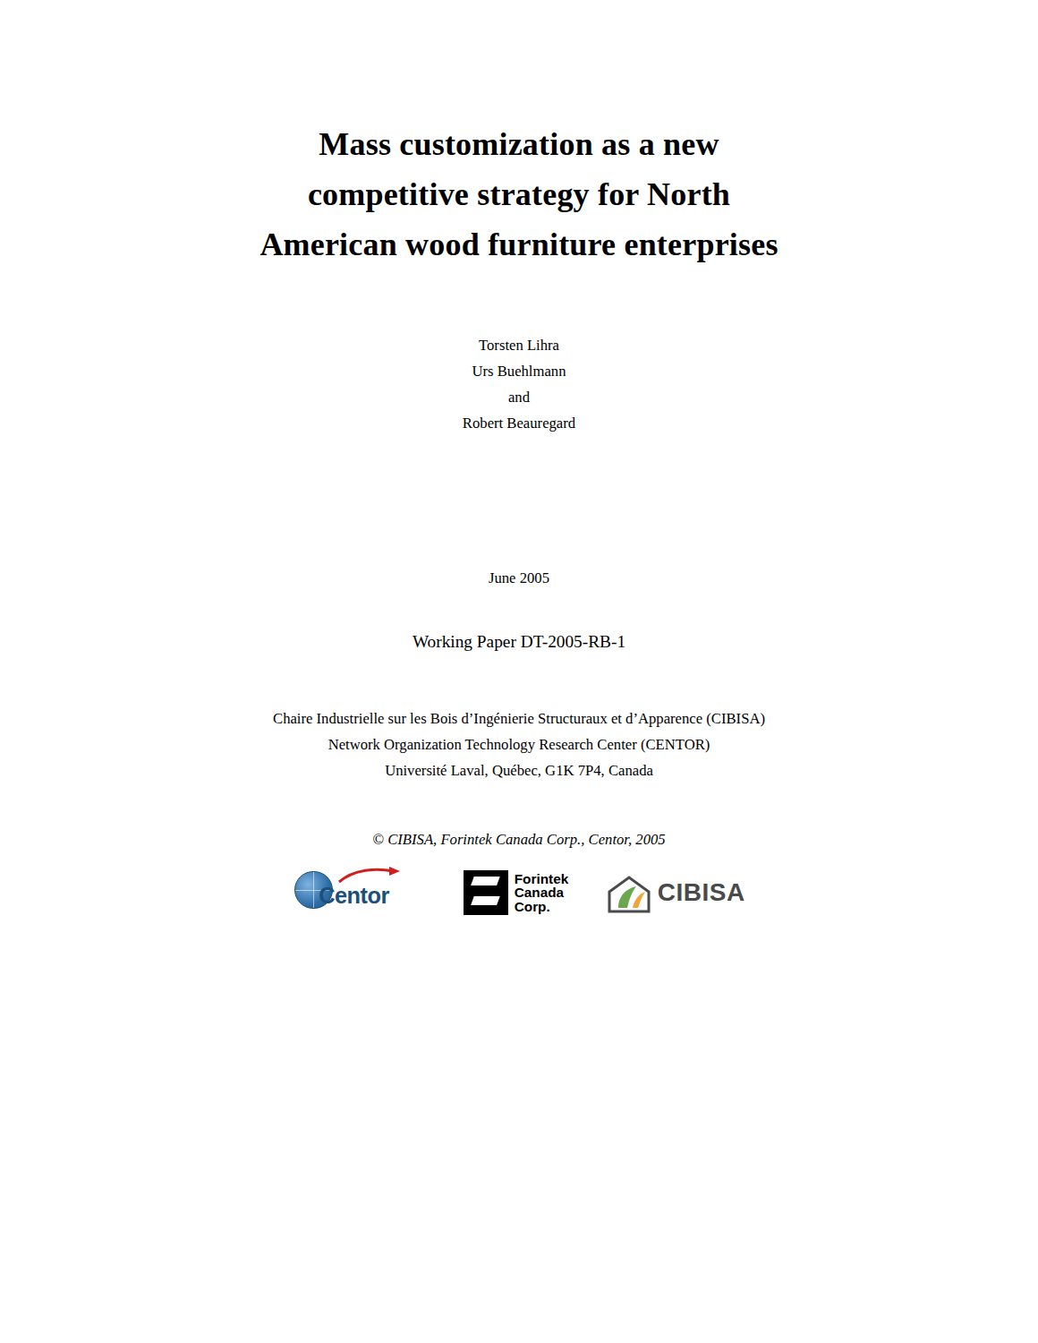Mass customization as a new competitive strategy for North American wood furniture enterprises
Torsten Lihra
Urs Buehlmann
and
Robert Beauregard
June 2005
Working Paper DT-2005-RB-1
Chaire Industrielle sur les Bois d’Ingénierie Structuraux et d’Apparence (CIBISA)
Network Organization Technology Research Center (CENTOR)
Université Laval, Québec, G1K 7P4, Canada
© CIBISA, Forintek Canada Corp., Centor, 2005
Centor
Forintek
Canada
Corp.
CIBISA